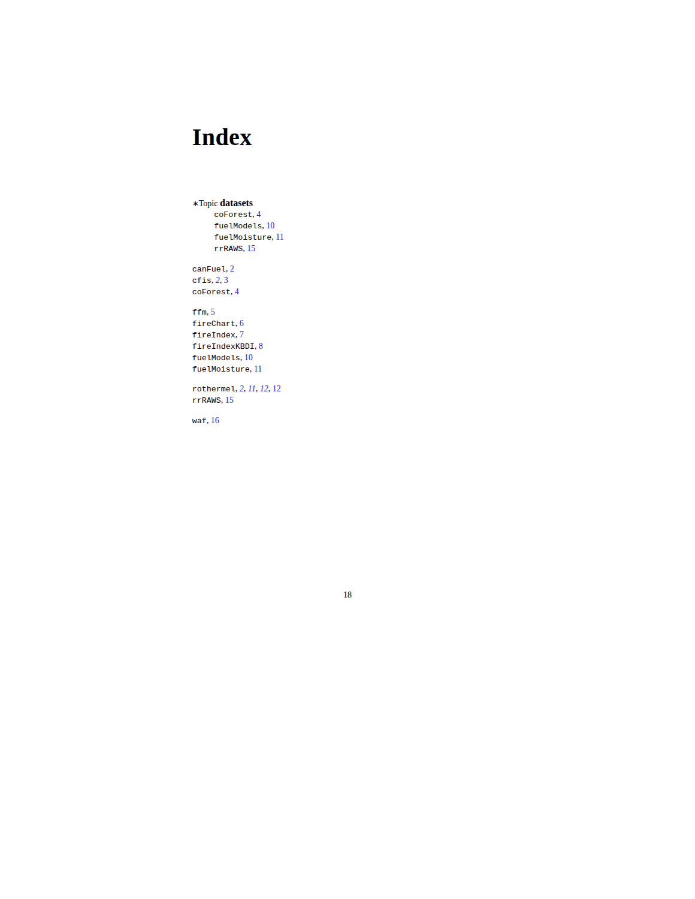Index
∗Topic datasets
coForest, 4
fuelModels, 10
fuelMoisture, 11
rrRAWS, 15
canFuel, 2
cfis, 2, 3
coForest, 4
ffm, 5
fireChart, 6
fireIndex, 7
fireIndexKBDI, 8
fuelModels, 10
fuelMoisture, 11
rothermel, 2, 11, 12, 12
rrRAWS, 15
waf, 16
18